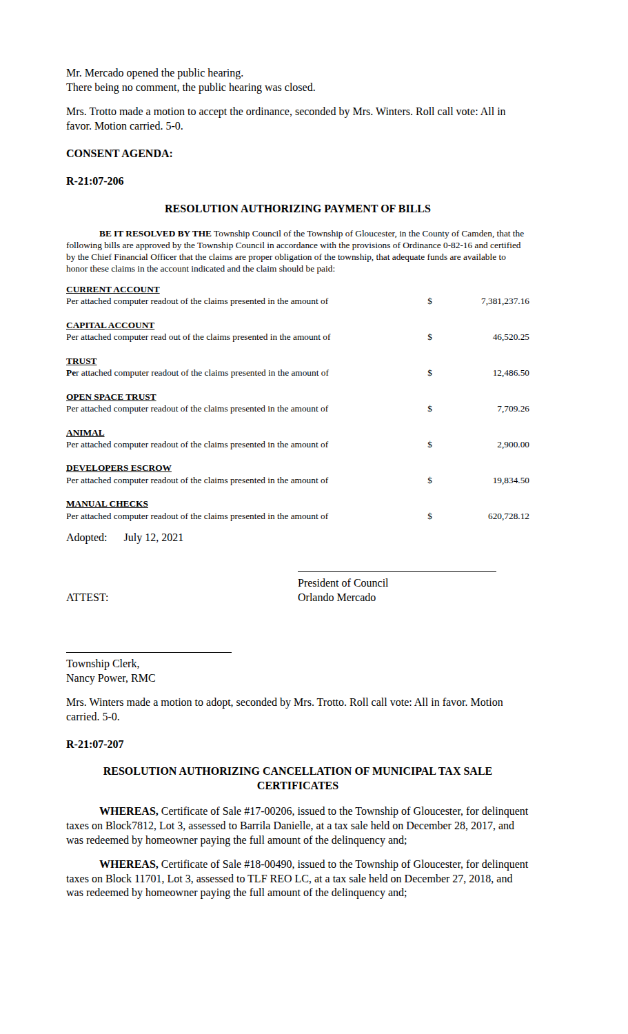Mr. Mercado opened the public hearing.
There being no comment, the public hearing was closed.
Mrs. Trotto made a motion to accept the ordinance, seconded by Mrs. Winters. Roll call vote: All in favor. Motion carried. 5-0.
CONSENT AGENDA:
R-21:07-206
RESOLUTION AUTHORIZING PAYMENT OF BILLS
BE IT RESOLVED BY THE Township Council of the Township of Gloucester, in the County of Camden, that the following bills are approved by the Township Council in accordance with the provisions of Ordinance 0-82-16 and certified by the Chief Financial Officer that the claims are proper obligation of the township, that adequate funds are available to honor these claims in the account indicated and the claim should be paid:
| CURRENT ACCOUNT | | |
| Per attached computer readout of the claims presented in the amount of | $ | 7,381,237.16 |
| CAPITAL ACCOUNT | | |
| Per attached computer read out of the claims presented in the amount of | $ | 46,520.25 |
| TRUST | | |
| Pe r attached computer readout of the claims presented in the amount of | $ | 12,486.50 |
| OPEN SPACE TRUST | | |
| Per attached computer readout of the claims presented in the amount of | $ | 7,709.26 |
| ANIMAL | | |
| Per attached computer readout of the claims presented in the amount of | $ | 2,900.00 |
| DEVELOPERS ESCROW | | |
| Per attached computer readout of the claims presented in the amount of | $ | 19,834.50 |
| MANUAL CHECKS | | |
| Per attached computer readout of the claims presented in the amount of | $ | 620,728.12 |
Adopted: July 12, 2021
ATTEST:
President of Council
Orlando Mercado
Township Clerk,
Nancy Power, RMC
Mrs. Winters made a motion to adopt, seconded by Mrs. Trotto. Roll call vote: All in favor. Motion carried. 5-0.
R-21:07-207
RESOLUTION AUTHORIZING CANCELLATION OF MUNICIPAL TAX SALE
CERTIFICATES
WHEREAS, Certificate of Sale #17-00206, issued to the Township of Gloucester, for delinquent taxes on Block7812, Lot 3, assessed to Barrila Danielle, at a tax sale held on December 28, 2017, and was redeemed by homeowner paying the full amount of the delinquency and;
WHEREAS, Certificate of Sale #18-00490, issued to the Township of Gloucester, for delinquent taxes on Block 11701, Lot 3, assessed to TLF REO LC, at a tax sale held on December 27, 2018, and was redeemed by homeowner paying the full amount of the delinquency and;